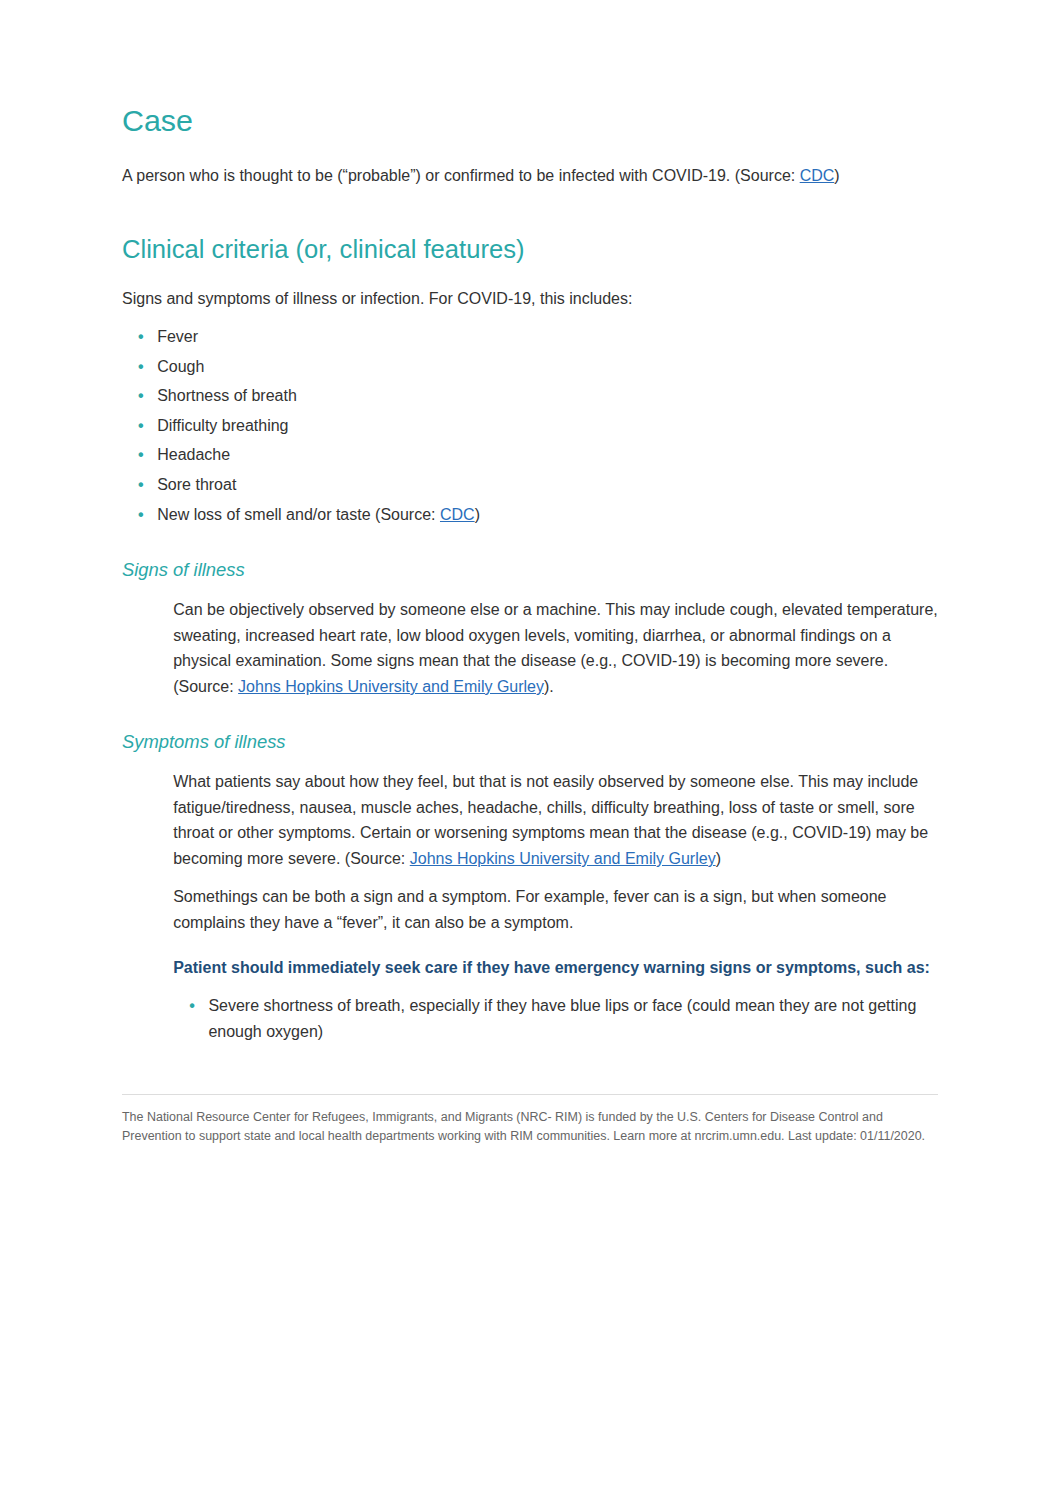Case
A person who is thought to be (“probable”) or confirmed to be infected with COVID-19. (Source: CDC)
Clinical criteria (or, clinical features)
Signs and symptoms of illness or infection. For COVID-19, this includes:
Fever
Cough
Shortness of breath
Difficulty breathing
Headache
Sore throat
New loss of smell and/or taste (Source: CDC)
Signs of illness
Can be objectively observed by someone else or a machine. This may include cough, elevated temperature, sweating, increased heart rate, low blood oxygen levels, vomiting, diarrhea, or abnormal findings on a physical examination. Some signs mean that the disease (e.g., COVID-19) is becoming more severe. (Source: Johns Hopkins University and Emily Gurley).
Symptoms of illness
What patients say about how they feel, but that is not easily observed by someone else. This may include fatigue/tiredness, nausea, muscle aches, headache, chills, difficulty breathing, loss of taste or smell, sore throat or other symptoms. Certain or worsening symptoms mean that the disease (e.g., COVID-19) may be becoming more severe. (Source: Johns Hopkins University and Emily Gurley)
Somethings can be both a sign and a symptom. For example, fever can is a sign, but when someone complains they have a “fever”, it can also be a symptom.
Patient should immediately seek care if they have emergency warning signs or symptoms, such as:
Severe shortness of breath, especially if they have blue lips or face (could mean they are not getting enough oxygen)
The National Resource Center for Refugees, Immigrants, and Migrants (NRC- RIM) is funded by the U.S. Centers for Disease Control and Prevention to support state and local health departments working with RIM communities. Learn more at nrcrim.umn.edu. Last update: 01/11/2020.